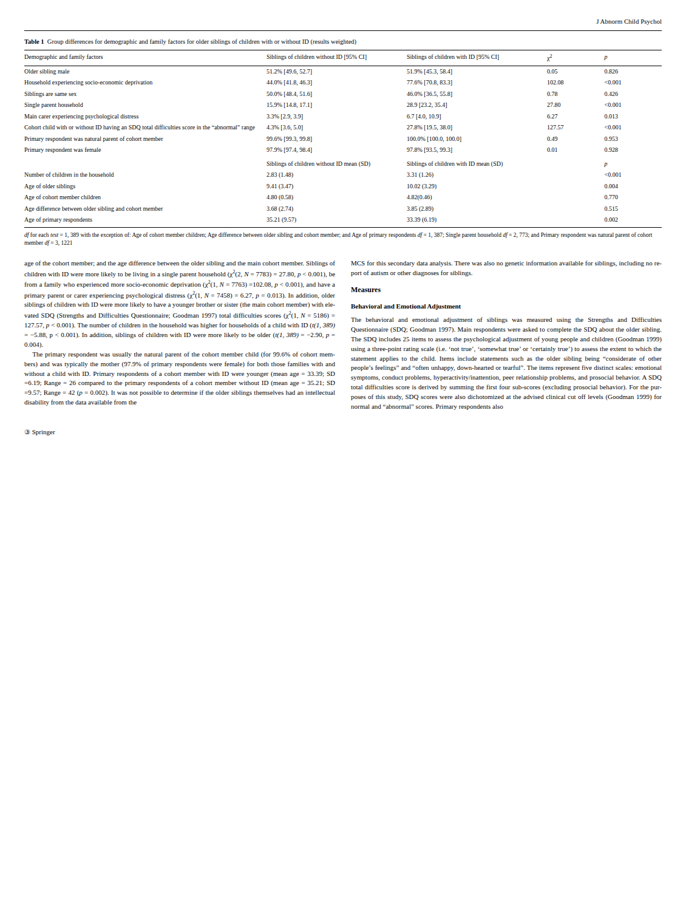J Abnorm Child Psychol
Table 1 Group differences for demographic and family factors for older siblings of children with or without ID (results weighted)
| Demographic and family factors | Siblings of children without ID [95% CI] | Siblings of children with ID [95% CI] | χ 2 | p |
| --- | --- | --- | --- | --- |
| Older sibling male | 51.2% [49.6, 52.7] | 51.9% [45.3, 58.4] | 0.05 | 0.826 |
| Household experiencing socio-economic deprivation | 44.0% [41.8, 46.3] | 77.6% [70.8, 83.3] | 102.08 | <0.001 |
| Siblings are same sex | 50.0% [48.4, 51.6] | 46.0% [36.5, 55.8] | 0.78 | 0.426 |
| Single parent household | 15.9% [14.8, 17.1] | 28.9 [23.2, 35.4] | 27.80 | <0.001 |
| Main carer experiencing psychological distress | 3.3% [2.9, 3.9] | 6.7 [4.0, 10.9] | 6.27 | 0.013 |
| Cohort child with or without ID having an SDQ total difficulties score in the “abnormal” range | 4.3% [3.6, 5.0] | 27.8% [19.5, 38.0] | 127.57 | <0.001 |
| Primary respondent was natural parent of cohort member | 99.6% [99.3, 99.8] | 100.0% [100.0, 100.0] | 0.49 | 0.953 |
| Primary respondent was female | 97.9% [97.4, 98.4] | 97.8% [93.5, 99.3] | 0.01 | 0.928 |
| | Siblings of children without ID mean (SD) | Siblings of children with ID mean (SD) | | p |
| Number of children in the household | 2.83 (1.48) | 3.31 (1.26) | | <0.001 |
| Age of older siblings | 9.41 (3.47) | 10.02 (3.29) | | 0.004 |
| Age of cohort member children | 4.80 (0.58) | 4.82(0.46) | | 0.770 |
| Age difference between older sibling and cohort member | 3.68 (2.74) | 3.85 (2.89) | | 0.515 |
| Age of primary respondents | 35.21 (9.57) | 33.39 (6.19) | | 0.002 |
df for each test = 1, 389 with the exception of: Age of cohort member children; Age difference between older sibling and cohort member; and Age of primary respondents df = 1, 387; Single parent household df = 2, 773; and Primary respondent was natural parent of cohort member df = 3, 1221
age of the cohort member; and the age difference between the older sibling and the main cohort member. Siblings of children with ID were more likely to be living in a single parent household (χ2(2, N = 7783) = 27.80, p < 0.001), be from a family who experienced more socio-economic deprivation (χ2(1, N = 7763) =102.08, p < 0.001), and have a primary parent or carer experiencing psychological distress (χ2(1, N = 7458) = 6.27, p = 0.013). In addition, older siblings of children with ID were more likely to have a younger brother or sister (the main cohort member) with elevated SDQ (Strengths and Difficulties Questionnaire; Goodman 1997) total difficulties scores (χ2(1, N = 5186) = 127.57, p < 0.001). The number of children in the household was higher for households of a child with ID (t(1, 389) = −5.88, p < 0.001). In addition, siblings of children with ID were more likely to be older (t(1, 389) = −2.90, p = 0.004).
The primary respondent was usually the natural parent of the cohort member child (for 99.6% of cohort members) and was typically the mother (97.9% of primary respondents were female) for both those families with and without a child with ID. Primary respondents of a cohort member with ID were younger (mean age = 33.39; SD =6.19; Range = 26 compared to the primary respondents of a cohort member without ID (mean age = 35.21; SD =9.57; Range = 42 (p = 0.002). It was not possible to determine if the older siblings themselves had an intellectual disability from the data available from the
MCS for this secondary data analysis. There was also no genetic information available for siblings, including no report of autism or other diagnoses for siblings.
Measures
Behavioral and Emotional Adjustment
The behavioral and emotional adjustment of siblings was measured using the Strengths and Difficulties Questionnaire (SDQ; Goodman 1997). Main respondents were asked to complete the SDQ about the older sibling. The SDQ includes 25 items to assess the psychological adjustment of young people and children (Goodman 1999) using a three-point rating scale (i.e. ‘not true’, ‘somewhat true’ or ‘certainly true’) to assess the extent to which the statement applies to the child. Items include statements such as the older sibling being “considerate of other people’s feelings” and “often unhappy, down-hearted or tearful”. The items represent five distinct scales: emotional symptoms, conduct problems, hyperactivity/inattention, peer relationship problems, and prosocial behavior. A SDQ total difficulties score is derived by summing the first four sub-scores (excluding prosocial behavior). For the purposes of this study, SDQ scores were also dichotomized at the advised clinical cut off levels (Goodman 1999) for normal and “abnormal” scores. Primary respondents also
③ Springer